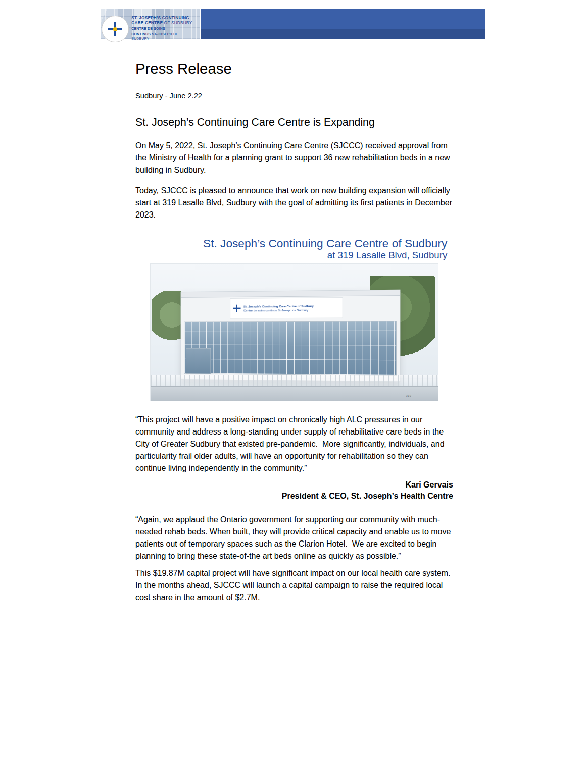ST. JOSEPH’S CONTINUING
CARE CENTRE OF SUDBURY
CENTRE DE SOINS
CONTINUS ST-JOSEPH DE SUDBURY
Press Release
Sudbury - June 2.22
St. Joseph’s Continuing Care Centre is Expanding
On May 5, 2022, St. Joseph’s Continuing Care Centre (SJCCC) received approval from the Ministry of Health for a planning grant to support 36 new rehabilitation beds in a new building in Sudbury.
Today, SJCCC is pleased to announce that work on new building expansion will officially start at 319 Lasalle Blvd, Sudbury with the goal of admitting its first patients in December 2023.
St. Joseph’s Continuing Care Centre of Sudbury
at 319 Lasalle Blvd, Sudbury
St. Joseph’s Continuing Care Centre of Sudbury
Centre de soins continus St-Joseph de Sudbury
319
“This project will have a positive impact on chronically high ALC pressures in our community and address a long-standing under supply of rehabilitative care beds in the City of Greater Sudbury that existed pre-pandemic. More significantly, individuals, and particularity frail older adults, will have an opportunity for rehabilitation so they can continue living independently in the community.”
Kari Gervais
President & CEO, St. Joseph’s Health Centre
“Again, we applaud the Ontario government for supporting our community with much-needed rehab beds. When built, they will provide critical capacity and enable us to move patients out of temporary spaces such as the Clarion Hotel. We are excited to begin planning to bring these state-of-the art beds online as quickly as possible.”
This $19.87M capital project will have significant impact on our local health care system. In the months ahead, SJCCC will launch a capital campaign to raise the required local cost share in the amount of $2.7M.